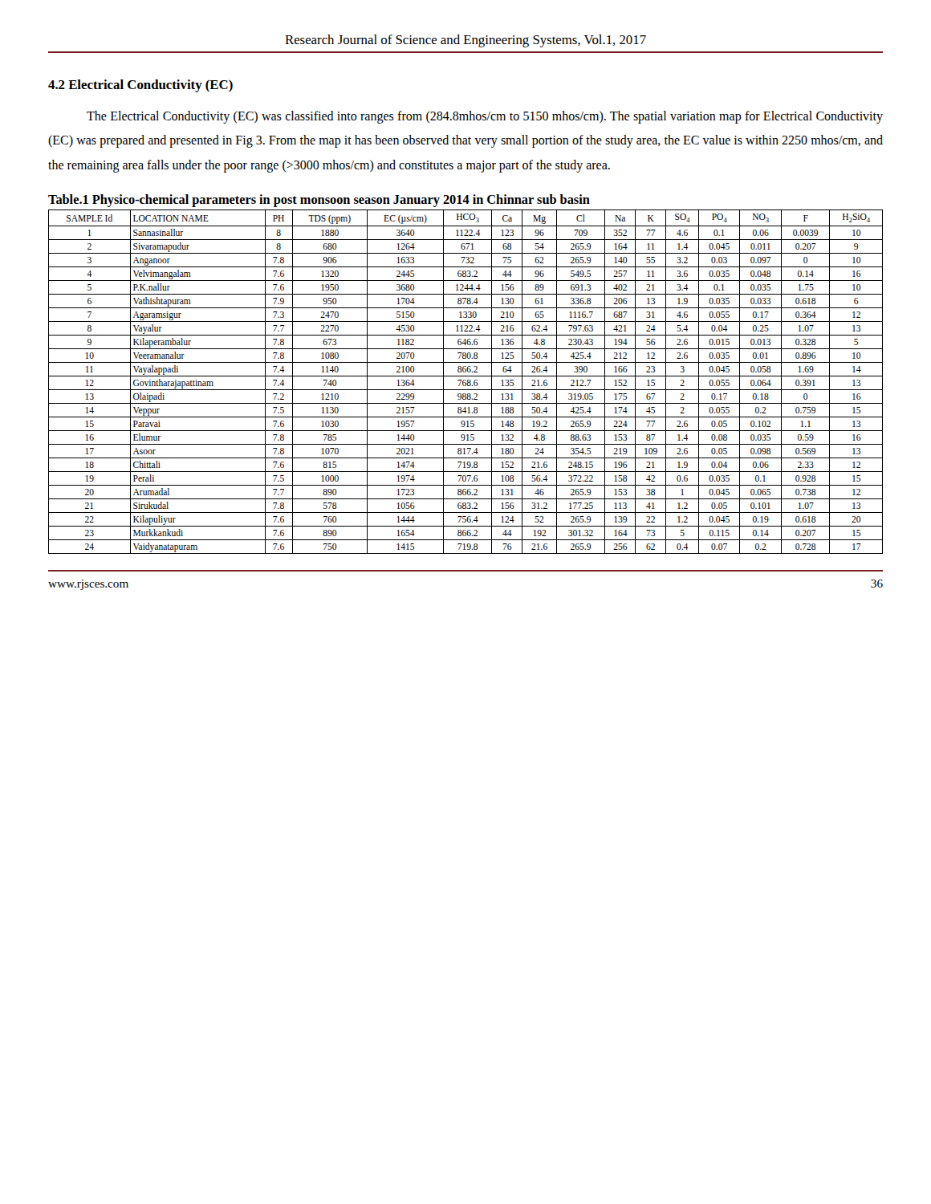Research Journal of Science and Engineering Systems, Vol.1, 2017
4.2 Electrical Conductivity (EC)
The Electrical Conductivity (EC) was classified into ranges from (284.8mhos/cm to 5150 mhos/cm). The spatial variation map for Electrical Conductivity (EC) was prepared and presented in Fig 3. From the map it has been observed that very small portion of the study area, the EC value is within 2250 mhos/cm, and the remaining area falls under the poor range (>3000 mhos/cm) and constitutes a major part of the study area.
Table.1 Physico-chemical parameters in post monsoon season January 2014 in Chinnar sub basin
| SAMPLE Id | LOCATION NAME | PH | TDS (ppm) | EC (µs/cm) | HCO 3 | Ca | Mg | Cl | Na | K | SO 4 | PO 4 | NO 3 | F | H 2 SiO 4 |
| --- | --- | --- | --- | --- | --- | --- | --- | --- | --- | --- | --- | --- | --- | --- | --- |
| 1 | Sannasinallur | 8 | 1880 | 3640 | 1122.4 | 123 | 96 | 709 | 352 | 77 | 4.6 | 0.1 | 0.06 | 0.0039 | 10 |
| 2 | Sivaramapudur | 8 | 680 | 1264 | 671 | 68 | 54 | 265.9 | 164 | 11 | 1.4 | 0.045 | 0.011 | 0.207 | 9 |
| 3 | Anganoor | 7.8 | 906 | 1633 | 732 | 75 | 62 | 265.9 | 140 | 55 | 3.2 | 0.03 | 0.097 | 0 | 10 |
| 4 | Velvimangalam | 7.6 | 1320 | 2445 | 683.2 | 44 | 96 | 549.5 | 257 | 11 | 3.6 | 0.035 | 0.048 | 0.14 | 16 |
| 5 | P.K.nallur | 7.6 | 1950 | 3680 | 1244.4 | 156 | 89 | 691.3 | 402 | 21 | 3.4 | 0.1 | 0.035 | 1.75 | 10 |
| 6 | Vathishtapuram | 7.9 | 950 | 1704 | 878.4 | 130 | 61 | 336.8 | 206 | 13 | 1.9 | 0.035 | 0.033 | 0.618 | 6 |
| 7 | Agaramsigur | 7.3 | 2470 | 5150 | 1330 | 210 | 65 | 1116.7 | 687 | 31 | 4.6 | 0.055 | 0.17 | 0.364 | 12 |
| 8 | Vayalur | 7.7 | 2270 | 4530 | 1122.4 | 216 | 62.4 | 797.63 | 421 | 24 | 5.4 | 0.04 | 0.25 | 1.07 | 13 |
| 9 | Kilaperambalur | 7.8 | 673 | 1182 | 646.6 | 136 | 4.8 | 230.43 | 194 | 56 | 2.6 | 0.015 | 0.013 | 0.328 | 5 |
| 10 | Veeramanalur | 7.8 | 1080 | 2070 | 780.8 | 125 | 50.4 | 425.4 | 212 | 12 | 2.6 | 0.035 | 0.01 | 0.896 | 10 |
| 11 | Vayalappadi | 7.4 | 1140 | 2100 | 866.2 | 64 | 26.4 | 390 | 166 | 23 | 3 | 0.045 | 0.058 | 1.69 | 14 |
| 12 | Govintharajapattinam | 7.4 | 740 | 1364 | 768.6 | 135 | 21.6 | 212.7 | 152 | 15 | 2 | 0.055 | 0.064 | 0.391 | 13 |
| 13 | Olaipadi | 7.2 | 1210 | 2299 | 988.2 | 131 | 38.4 | 319.05 | 175 | 67 | 2 | 0.17 | 0.18 | 0 | 16 |
| 14 | Veppur | 7.5 | 1130 | 2157 | 841.8 | 188 | 50.4 | 425.4 | 174 | 45 | 2 | 0.055 | 0.2 | 0.759 | 15 |
| 15 | Paravai | 7.6 | 1030 | 1957 | 915 | 148 | 19.2 | 265.9 | 224 | 77 | 2.6 | 0.05 | 0.102 | 1.1 | 13 |
| 16 | Elumur | 7.8 | 785 | 1440 | 915 | 132 | 4.8 | 88.63 | 153 | 87 | 1.4 | 0.08 | 0.035 | 0.59 | 16 |
| 17 | Asoor | 7.8 | 1070 | 2021 | 817.4 | 180 | 24 | 354.5 | 219 | 109 | 2.6 | 0.05 | 0.098 | 0.569 | 13 |
| 18 | Chittali | 7.6 | 815 | 1474 | 719.8 | 152 | 21.6 | 248.15 | 196 | 21 | 1.9 | 0.04 | 0.06 | 2.33 | 12 |
| 19 | Perali | 7.5 | 1000 | 1974 | 707.6 | 108 | 56.4 | 372.22 | 158 | 42 | 0.6 | 0.035 | 0.1 | 0.928 | 15 |
| 20 | Arumadal | 7.7 | 890 | 1723 | 866.2 | 131 | 46 | 265.9 | 153 | 38 | 1 | 0.045 | 0.065 | 0.738 | 12 |
| 21 | Sirukudal | 7.8 | 578 | 1056 | 683.2 | 156 | 31.2 | 177.25 | 113 | 41 | 1.2 | 0.05 | 0.101 | 1.07 | 13 |
| 22 | Kilapuliyur | 7.6 | 760 | 1444 | 756.4 | 124 | 52 | 265.9 | 139 | 22 | 1.2 | 0.045 | 0.19 | 0.618 | 20 |
| 23 | Murkkankudi | 7.6 | 890 | 1654 | 866.2 | 44 | 192 | 301.32 | 164 | 73 | 5 | 0.115 | 0.14 | 0.207 | 15 |
| 24 | Vaidyanatapuram | 7.6 | 750 | 1415 | 719.8 | 76 | 21.6 | 265.9 | 256 | 62 | 0.4 | 0.07 | 0.2 | 0.728 | 17 |
www.rjsces.com 36